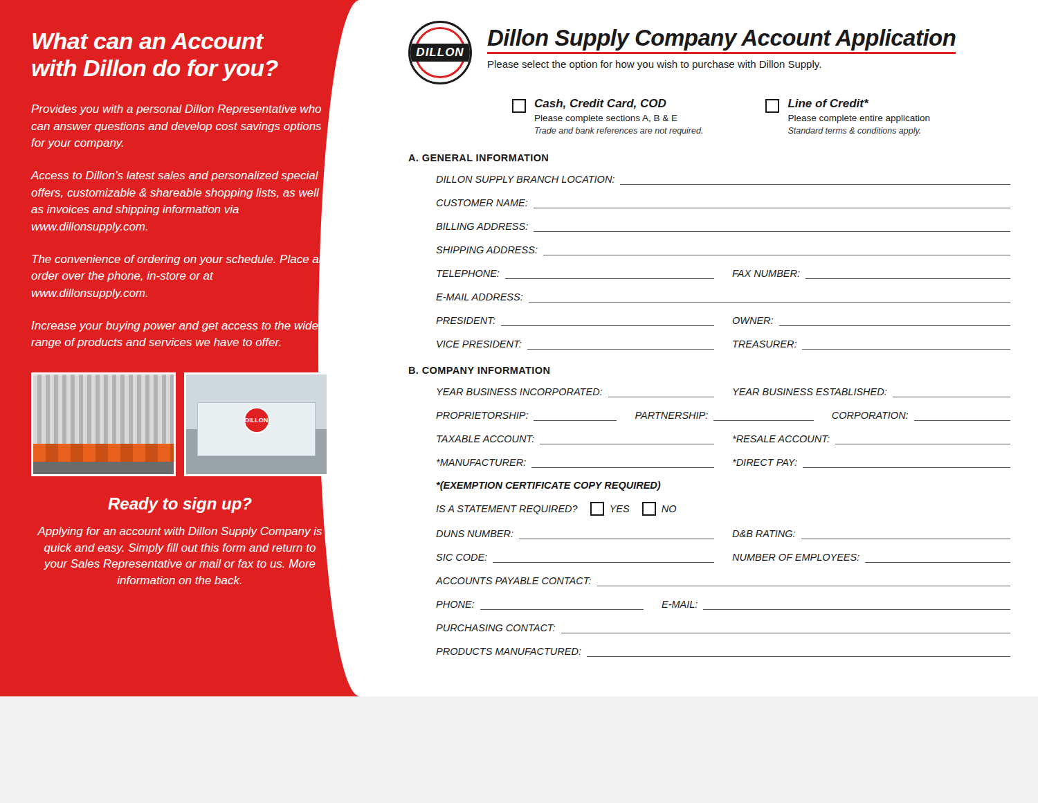What can an Account
with Dillon do for you?
Provides you with a personal Dillon Representative who can answer questions and develop cost savings options for your company.
Access to Dillon’s latest sales and personalized special offers, customizable & shareable shopping lists, as well as invoices and shipping information via www.dillonsupply.com.
The convenience of ordering on your schedule. Place an order over the phone, in-store or at www.dillonsupply.com.
Increase your buying power and get access to the wide range of products and services we have to offer.
Ready to sign up?
Applying for an account with Dillon Supply Company is quick and easy. Simply fill out this form and return to your Sales Representative or mail or fax to us. More information on the back.
DILLON
Dillon Supply Company Account Application
Please select the option for how you wish to purchase with Dillon Supply.
Cash, Credit Card, COD
Please complete sections A, B & E
Trade and bank references are not required.
Line of Credit*
Please complete entire application
Standard terms & conditions apply.
A. GENERAL INFORMATION
DILLON SUPPLY BRANCH LOCATION:
CUSTOMER NAME:
BILLING ADDRESS:
SHIPPING ADDRESS:
TELEPHONE:
FAX NUMBER:
E-MAIL ADDRESS:
PRESIDENT:
OWNER:
VICE PRESIDENT:
TREASURER:
B. COMPANY INFORMATION
YEAR BUSINESS INCORPORATED:
YEAR BUSINESS ESTABLISHED:
PROPRIETORSHIP:
PARTNERSHIP:
CORPORATION:
TAXABLE ACCOUNT:
*RESALE ACCOUNT:
*MANUFACTURER:
*DIRECT PAY:
*(EXEMPTION CERTIFICATE COPY REQUIRED)
IS A STATEMENT REQUIRED? YES NO
DUNS NUMBER:
D&B RATING:
SIC CODE:
NUMBER OF EMPLOYEES:
ACCOUNTS PAYABLE CONTACT:
PHONE:
E-MAIL:
PURCHASING CONTACT:
PRODUCTS MANUFACTURED: